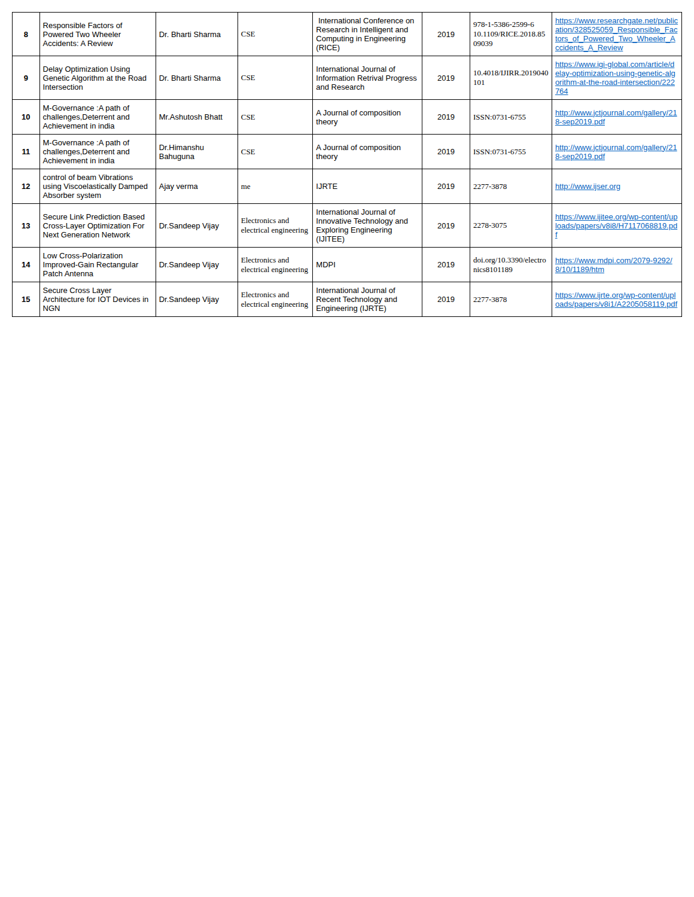| 8 | Responsible Factors of Powered Two Wheeler Accidents: A Review | Dr. Bharti Sharma | CSE | International Conference on Research in Intelligent and Computing in Engineering (RICE) | 2019 | 978-1-5386-2599-6 10.1109/RICE.2018.8509039 | https://www.researchgate.net/publication/328525059_Responsible_Factors_of_Powered_Two_Wheeler_Accidents_A_Review |
| 9 | Delay Optimization Using Genetic Algorithm at the Road Intersection | Dr. Bharti Sharma | CSE | International Journal of Information Retrival Progress and Research | 2019 | 10.4018/IJIRR.2019040101 | https://www.igi-global.com/article/delay-optimization-using-genetic-algorithm-at-the-road-intersection/222764 |
| 10 | M-Governance :A path of challenges,Deterrent and Achievement in india | Mr.Ashutosh Bhatt | CSE | A Journal of composition theory | 2019 | ISSN:0731-6755 | http://www.jctjournal.com/gallery/218-sep2019.pdf |
| 11 | M-Governance :A path of challenges,Deterrent and Achievement in india | Dr.Himanshu Bahuguna | CSE | A Journal of composition theory | 2019 | ISSN:0731-6755 | http://www.jctjournal.com/gallery/218-sep2019.pdf |
| 12 | control of beam Vibrations using Viscoelastically Damped Absorber system | Ajay verma | me | IJRTE | 2019 | 2277-3878 | http://www.ijser.org |
| 13 | Secure Link Prediction Based Cross-Layer Optimization For Next Generation Network | Dr.Sandeep Vijay | Electronics and electrical engineering | International Journal of Innovative Technology and Exploring Engineering (IJITEE) | 2019 | 2278-3075 | https://www.ijitee.org/wp-content/uploads/papers/v8i8/H7117068819.pdf |
| 14 | Low Cross-Polarization Improved-Gain Rectangular Patch Antenna | Dr.Sandeep Vijay | Electronics and electrical engineering | MDPI | 2019 | doi.org/10.3390/electronics8101189 | https://www.mdpi.com/2079-9292/8/10/1189/htm |
| 15 | Secure Cross Layer Architecture for IOT Devices in NGN | Dr.Sandeep Vijay | Electronics and electrical engineering | International Journal of Recent Technology and Engineering (IJRTE) | 2019 | 2277-3878 | https://www.ijrte.org/wp-content/uploads/papers/v8i1/A2205058119.pdf |